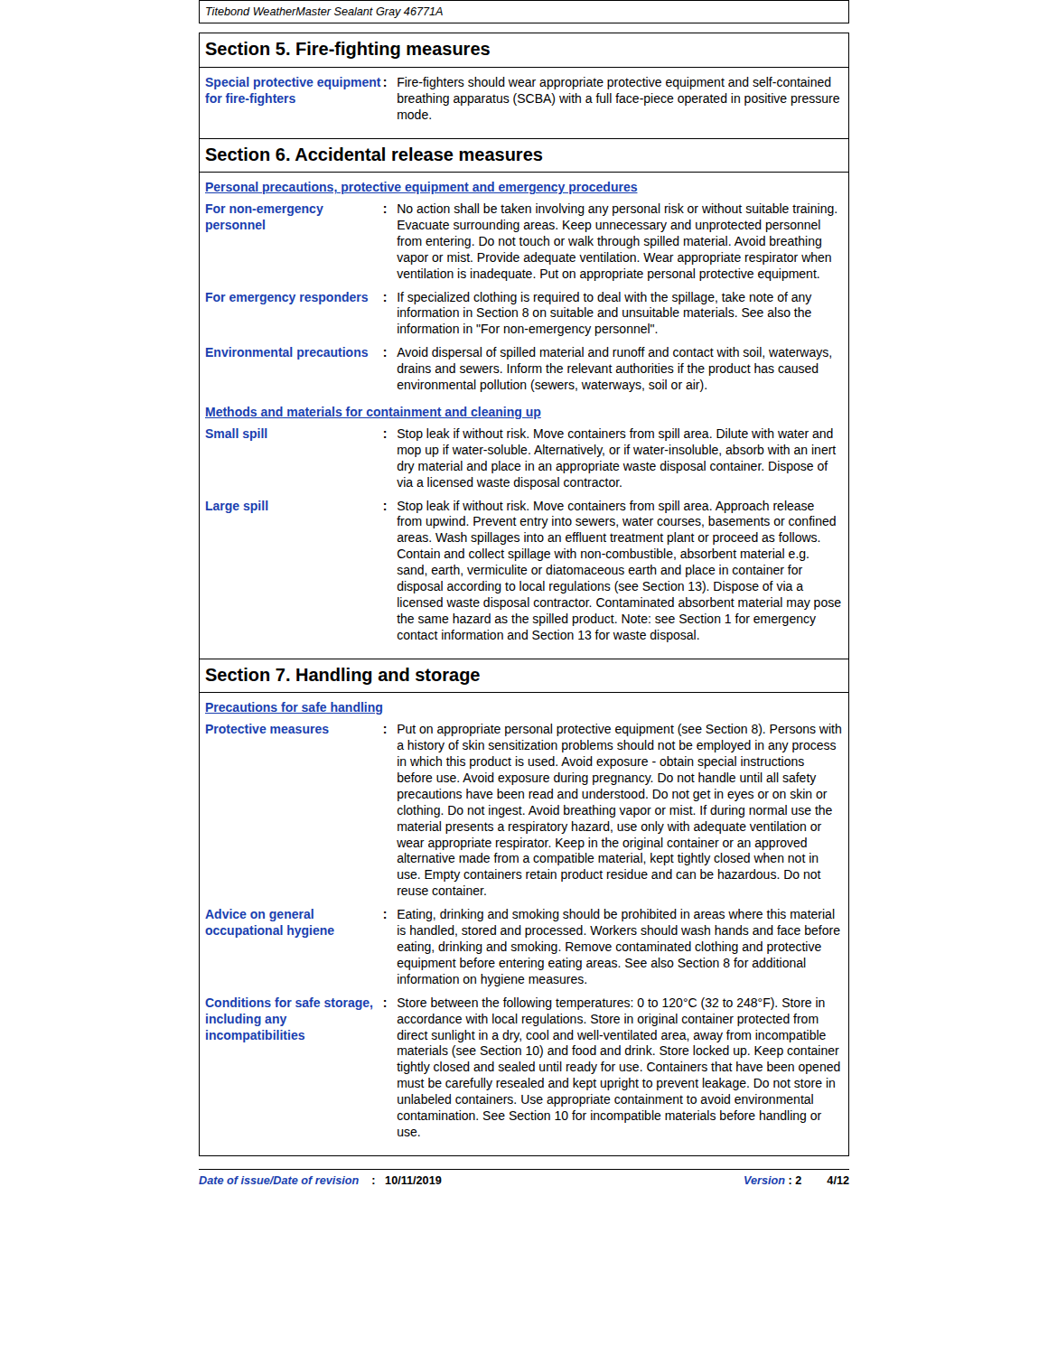Titebond WeatherMaster Sealant Gray 46771A
Section 5. Fire-fighting measures
| Special protective equipment for fire-fighters | : | Fire-fighters should wear appropriate protective equipment and self-contained breathing apparatus (SCBA) with a full face-piece operated in positive pressure mode. |
Section 6. Accidental release measures
Personal precautions, protective equipment and emergency procedures
| For non-emergency personnel | : | No action shall be taken involving any personal risk or without suitable training. Evacuate surrounding areas. Keep unnecessary and unprotected personnel from entering. Do not touch or walk through spilled material. Avoid breathing vapor or mist. Provide adequate ventilation. Wear appropriate respirator when ventilation is inadequate. Put on appropriate personal protective equipment. |
| For emergency responders | : | If specialized clothing is required to deal with the spillage, take note of any information in Section 8 on suitable and unsuitable materials. See also the information in "For non-emergency personnel". |
| Environmental precautions | : | Avoid dispersal of spilled material and runoff and contact with soil, waterways, drains and sewers. Inform the relevant authorities if the product has caused environmental pollution (sewers, waterways, soil or air). |
Methods and materials for containment and cleaning up
| Small spill | : | Stop leak if without risk. Move containers from spill area. Dilute with water and mop up if water-soluble. Alternatively, or if water-insoluble, absorb with an inert dry material and place in an appropriate waste disposal container. Dispose of via a licensed waste disposal contractor. |
| Large spill | : | Stop leak if without risk. Move containers from spill area. Approach release from upwind. Prevent entry into sewers, water courses, basements or confined areas. Wash spillages into an effluent treatment plant or proceed as follows. Contain and collect spillage with non-combustible, absorbent material e.g. sand, earth, vermiculite or diatomaceous earth and place in container for disposal according to local regulations (see Section 13). Dispose of via a licensed waste disposal contractor. Contaminated absorbent material may pose the same hazard as the spilled product. Note: see Section 1 for emergency contact information and Section 13 for waste disposal. |
Section 7. Handling and storage
Precautions for safe handling
| Protective measures | : | Put on appropriate personal protective equipment (see Section 8). Persons with a history of skin sensitization problems should not be employed in any process in which this product is used. Avoid exposure - obtain special instructions before use. Avoid exposure during pregnancy. Do not handle until all safety precautions have been read and understood. Do not get in eyes or on skin or clothing. Do not ingest. Avoid breathing vapor or mist. If during normal use the material presents a respiratory hazard, use only with adequate ventilation or wear appropriate respirator. Keep in the original container or an approved alternative made from a compatible material, kept tightly closed when not in use. Empty containers retain product residue and can be hazardous. Do not reuse container. |
| Advice on general occupational hygiene | : | Eating, drinking and smoking should be prohibited in areas where this material is handled, stored and processed. Workers should wash hands and face before eating, drinking and smoking. Remove contaminated clothing and protective equipment before entering eating areas. See also Section 8 for additional information on hygiene measures. |
| Conditions for safe storage, including any incompatibilities | : | Store between the following temperatures: 0 to 120°C (32 to 248°F). Store in accordance with local regulations. Store in original container protected from direct sunlight in a dry, cool and well-ventilated area, away from incompatible materials (see Section 10) and food and drink. Store locked up. Keep container tightly closed and sealed until ready for use. Containers that have been opened must be carefully resealed and kept upright to prevent leakage. Do not store in unlabeled containers. Use appropriate containment to avoid environmental contamination. See Section 10 for incompatible materials before handling or use. |
Date of issue/Date of revision : 10/11/2019
Version : 2 4/12